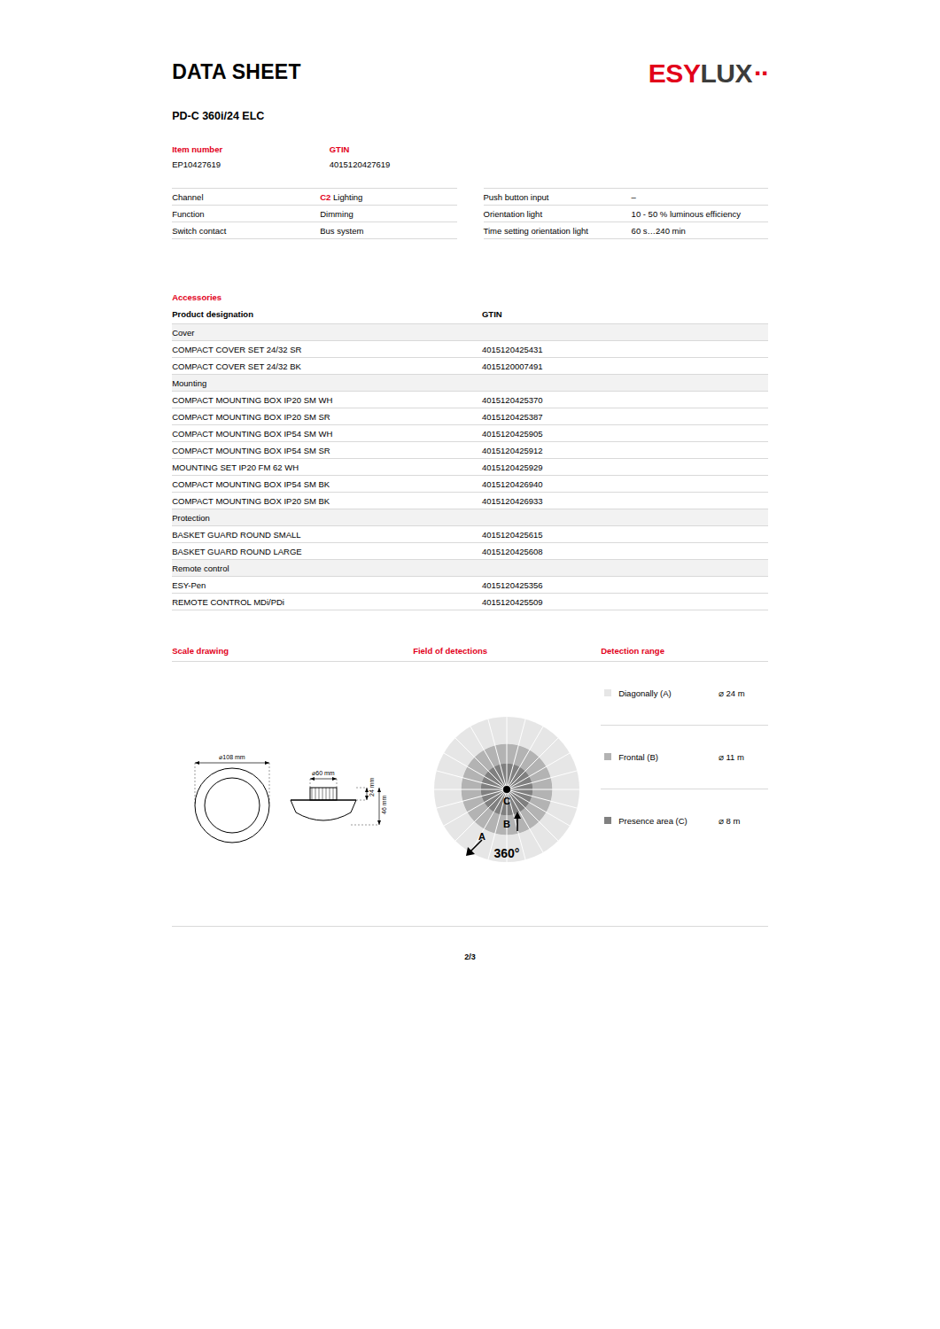DATA SHEET
ESYLUX··
PD-C 360i/24 ELC
| Item number | GTIN |
| EP10427619 | 4015120427619 |
| Channel | C2 Lighting |
| Function | Dimming |
| Switch contact | Bus system |
| Push button input | – |
| Orientation light | 10 - 50 % luminous efficiency |
| Time setting orientation light | 60 s…240 min |
Accessories
| Product designation | GTIN |
| --- | --- |
| Cover |
| COMPACT COVER SET 24/32 SR | 4015120425431 |
| COMPACT COVER SET 24/32 BK | 4015120007491 |
| Mounting |
| COMPACT MOUNTING BOX IP20 SM WH | 4015120425370 |
| COMPACT MOUNTING BOX IP20 SM SR | 4015120425387 |
| COMPACT MOUNTING BOX IP54 SM WH | 4015120425905 |
| COMPACT MOUNTING BOX IP54 SM SR | 4015120425912 |
| MOUNTING SET IP20 FM 62 WH | 4015120425929 |
| COMPACT MOUNTING BOX IP54 SM BK | 4015120426940 |
| COMPACT MOUNTING BOX IP20 SM BK | 4015120426933 |
| Protection |
| BASKET GUARD ROUND SMALL | 4015120425615 |
| BASKET GUARD ROUND LARGE | 4015120425608 |
| Remote control |
| ESY-Pen | 4015120425356 |
| REMOTE CONTROL MDi/PDi | 4015120425509 |
Scale drawing
⌀108 mm ⌀60 mm 24 mm 46 mm
Field of detections
C B A 360°
Detection range
| | Diagonally (A) | ⌀ 24 m |
| | Frontal (B) | ⌀ 11 m |
| | Presence area (C) | ⌀ 8 m |
2/3